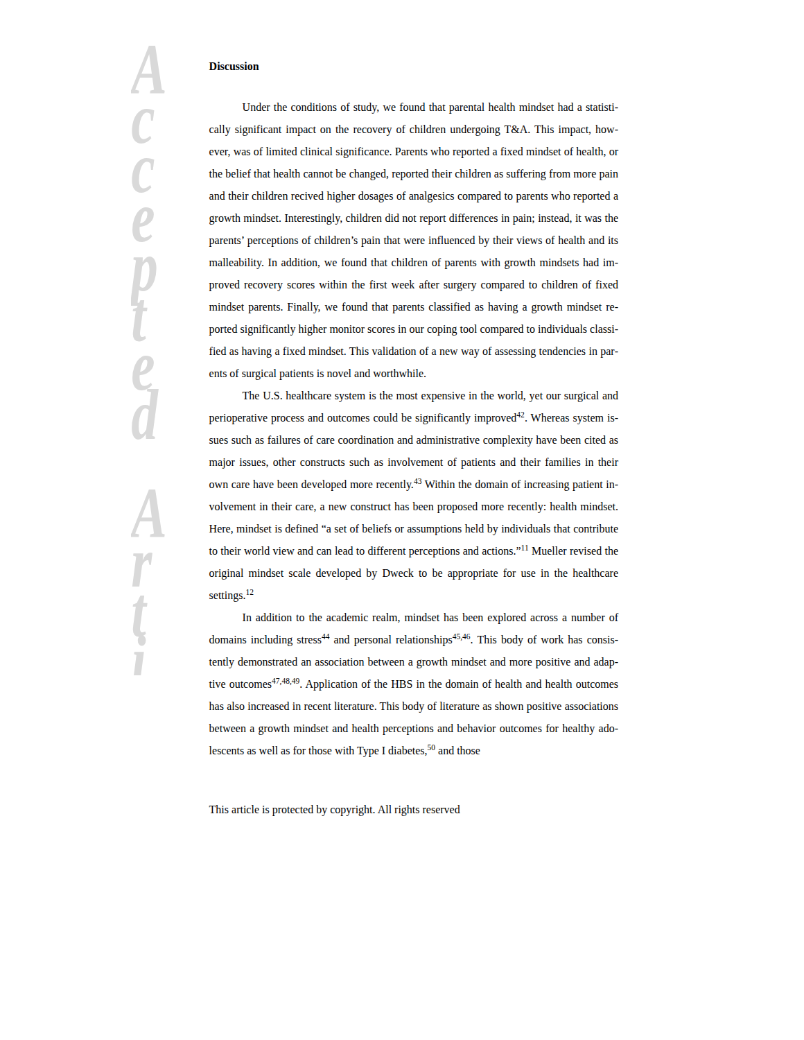A c c e p t e d A r t i c l e
Discussion
Under the conditions of study, we found that parental health mindset had a statistically significant impact on the recovery of children undergoing T&A. This impact, however, was of limited clinical significance. Parents who reported a fixed mindset of health, or the belief that health cannot be changed, reported their children as suffering from more pain and their children recived higher dosages of analgesics compared to parents who reported a growth mindset. Interestingly, children did not report differences in pain; instead, it was the parents’ perceptions of children’s pain that were influenced by their views of health and its malleability. In addition, we found that children of parents with growth mindsets had improved recovery scores within the first week after surgery compared to children of fixed mindset parents. Finally, we found that parents classified as having a growth mindset reported significantly higher monitor scores in our coping tool compared to individuals classified as having a fixed mindset. This validation of a new way of assessing tendencies in parents of surgical patients is novel and worthwhile.
The U.S. healthcare system is the most expensive in the world, yet our surgical and perioperative process and outcomes could be significantly improved42. Whereas system issues such as failures of care coordination and administrative complexity have been cited as major issues, other constructs such as involvement of patients and their families in their own care have been developed more recently.43 Within the domain of increasing patient involvement in their care, a new construct has been proposed more recently: health mindset. Here, mindset is defined “a set of beliefs or assumptions held by individuals that contribute to their world view and can lead to different perceptions and actions.”11 Mueller revised the original mindset scale developed by Dweck to be appropriate for use in the healthcare settings.12
In addition to the academic realm, mindset has been explored across a number of domains including stress44 and personal relationships45,46. This body of work has consistently demonstrated an association between a growth mindset and more positive and adaptive outcomes47,48,49. Application of the HBS in the domain of health and health outcomes has also increased in recent literature. This body of literature as shown positive associations between a growth mindset and health perceptions and behavior outcomes for healthy adolescents as well as for those with Type I diabetes,50 and those
This article is protected by copyright. All rights reserved